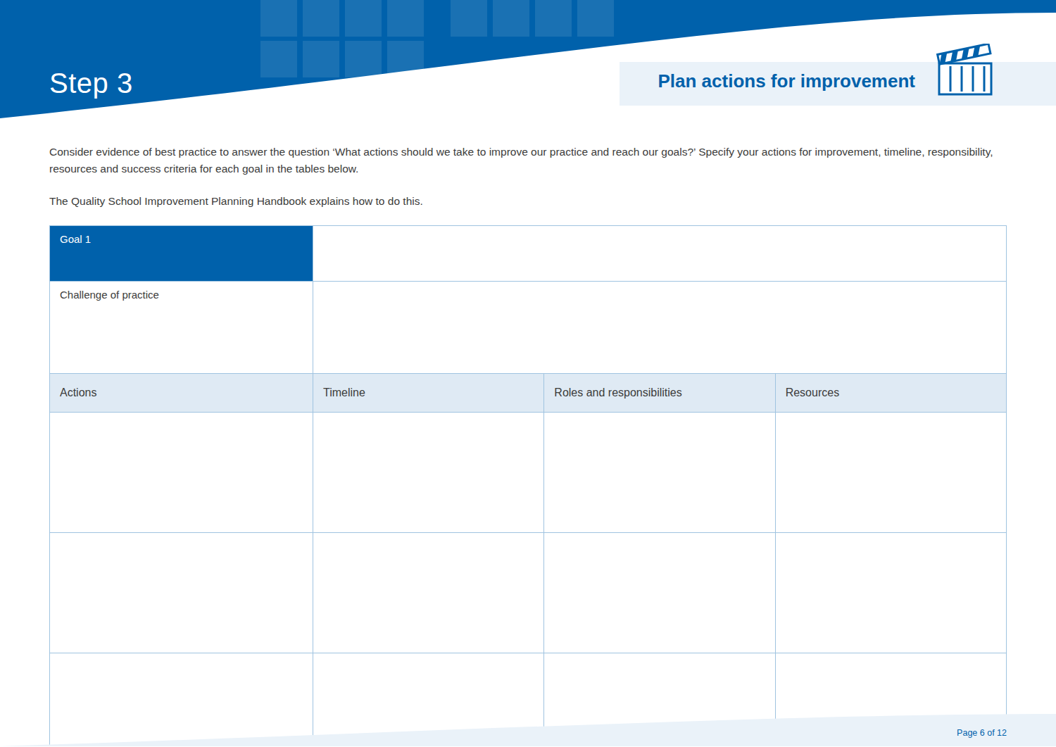Step 3
Plan actions for improvement
Consider evidence of best practice to answer the question ‘What actions should we take to improve our practice and reach our goals?’ Specify your actions for improvement, timeline, responsibility, resources and success criteria for each goal in the tables below.
The Quality School Improvement Planning Handbook explains how to do this.
| Goal 1 | |
| Challenge of practice | |
| Actions | Timeline | Roles and responsibilities | Resources |
Page 6 of 12